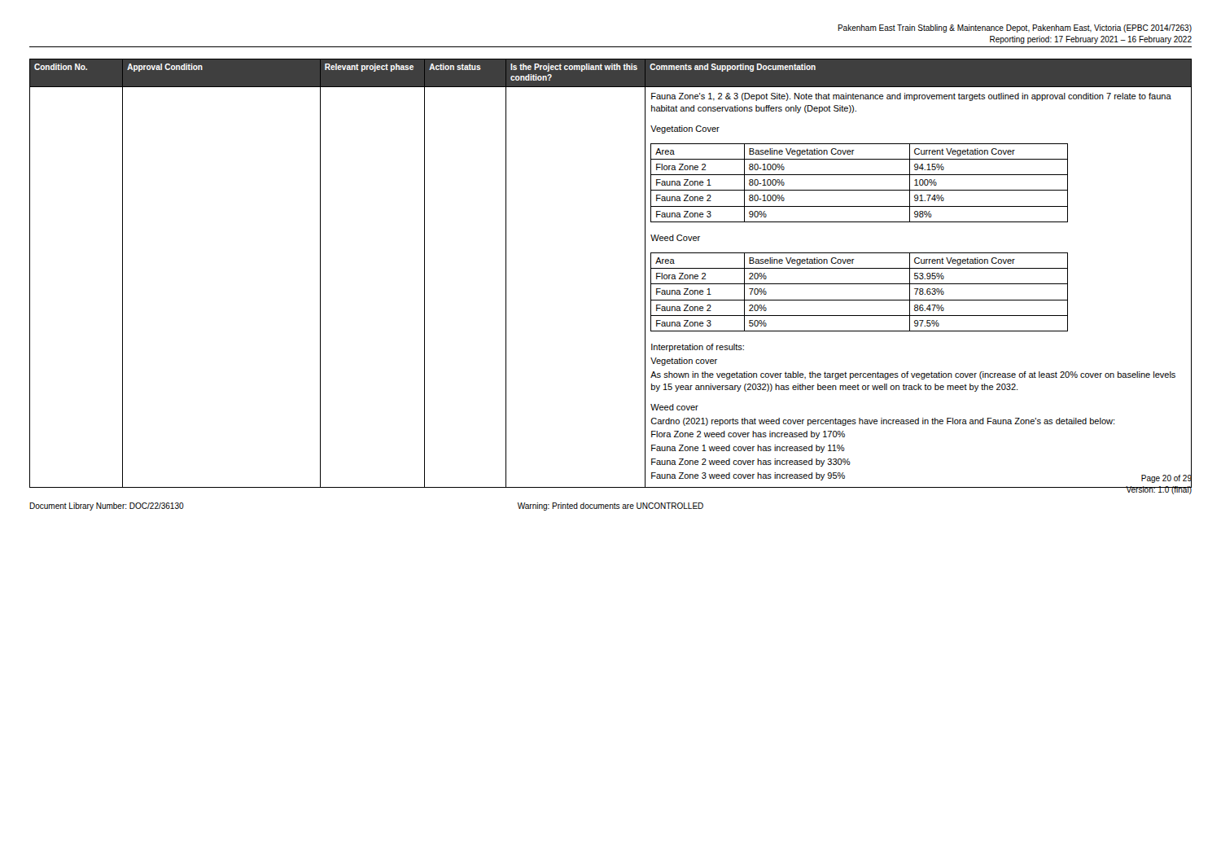Pakenham East Train Stabling & Maintenance Depot, Pakenham East, Victoria (EPBC 2014/7263)
Reporting period: 17 February 2021 – 16 February 2022
| Condition No. | Approval Condition | Relevant project phase | Action status | Is the Project compliant with this condition? | Comments and Supporting Documentation |
| --- | --- | --- | --- | --- | --- |
| | | | | | Fauna Zone's 1, 2 & 3 (Depot Site). Note that maintenance and improvement targets outlined in approval condition 7 relate to fauna habitat and conservations buffers only (Depot Site)). Vegetation Cover / Area / Baseline Vegetation Cover / Current Vegetation Cover / / --- / --- / --- / / Flora Zone 2 / 80-100% / 94.15% / / Fauna Zone 1 / 80-100% / 100% / / Fauna Zone 2 / 80-100% / 91.74% / / Fauna Zone 3 / 90% / 98% / Weed Cover / Area / Baseline Vegetation Cover / Current Vegetation Cover / / --- / --- / --- / / Flora Zone 2 / 20% / 53.95% / / Fauna Zone 1 / 70% / 78.63% / / Fauna Zone 2 / 20% / 86.47% / / Fauna Zone 3 / 50% / 97.5% / Interpretation of results: Vegetation cover As shown in the vegetation cover table, the target percentages of vegetation cover (increase of at least 20% cover on baseline levels by 15 year anniversary (2032)) has either been meet or well on track to be meet by the 2032. Weed cover Cardno (2021) reports that weed cover percentages have increased in the Flora and Fauna Zone's as detailed below: Flora Zone 2 weed cover has increased by 170% Fauna Zone 1 weed cover has increased by 11% Fauna Zone 2 weed cover has increased by 330% Fauna Zone 3 weed cover has increased by 95% |
Page 20 of 29
Version: 1.0 (final)
Document Library Number: DOC/22/36130
Warning: Printed documents are UNCONTROLLED